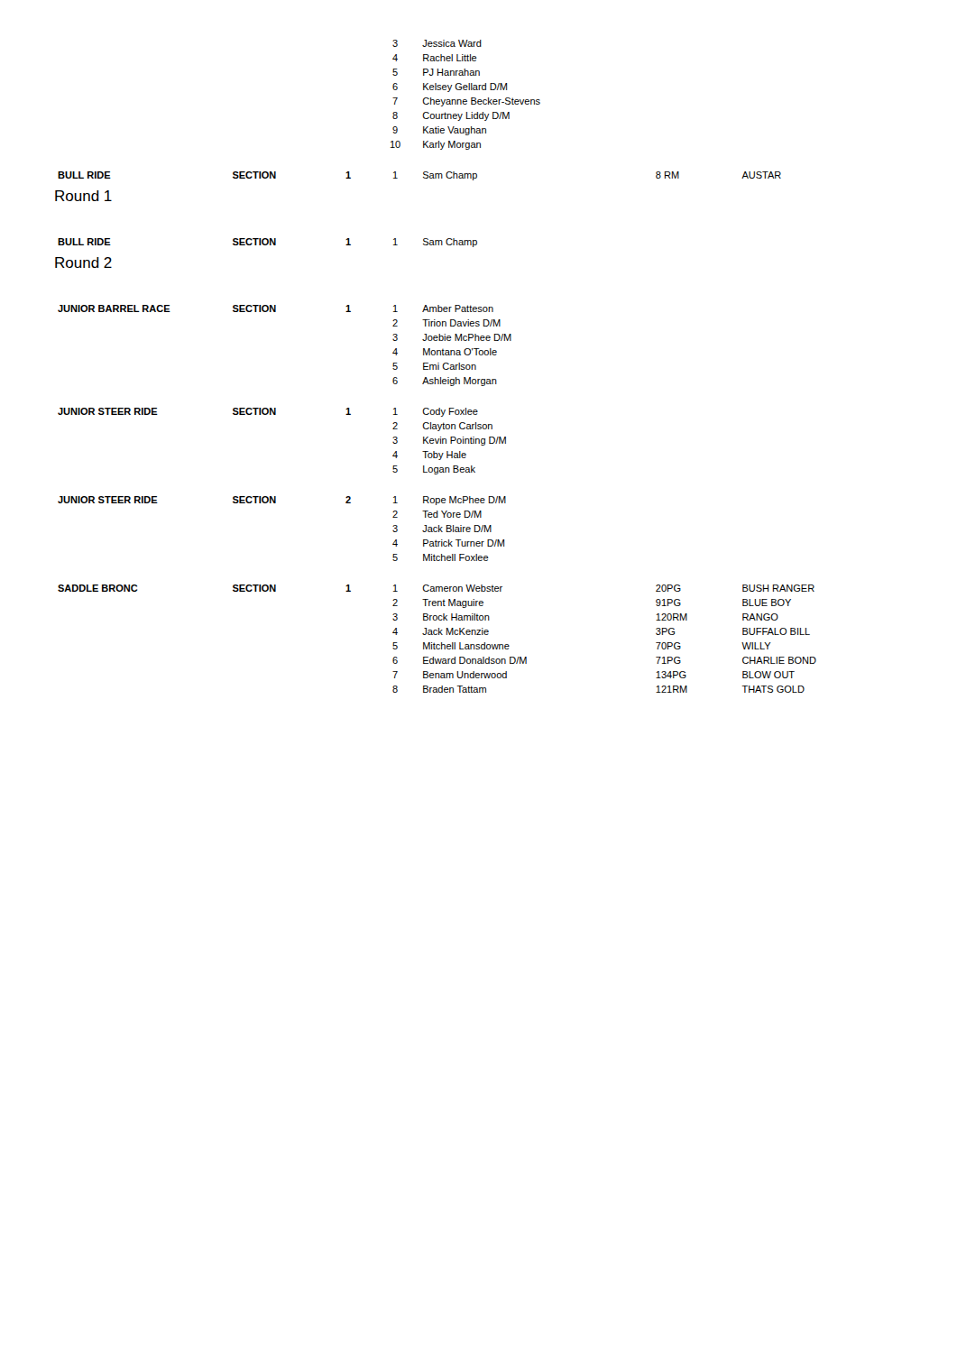| | | | 3 | Jessica Ward | | |
| | | | 4 | Rachel Little | | |
| | | | 5 | PJ Hanrahan | | |
| | | | 6 | Kelsey Gellard D/M | | |
| | | | 7 | Cheyanne Becker-Stevens | | |
| | | | 8 | Courtney Liddy D/M | | |
| | | | 9 | Katie Vaughan | | |
| | | | 10 | Karly Morgan | | |
| BULL RIDE | SECTION | 1 | 1 | Sam Champ | 8 RM | AUSTAR |
| Round 1 |
| BULL RIDE | SECTION | 1 | 1 | Sam Champ | | |
| Round 2 |
| JUNIOR BARREL RACE | SECTION | 1 | 1 | Amber Patteson | | |
| | | | 2 | Tirion Davies D/M | | |
| | | | 3 | Joebie McPhee D/M | | |
| | | | 4 | Montana O'Toole | | |
| | | | 5 | Emi Carlson | | |
| | | | 6 | Ashleigh Morgan | | |
| JUNIOR STEER RIDE | SECTION | 1 | 1 | Cody Foxlee | | |
| | | | 2 | Clayton Carlson | | |
| | | | 3 | Kevin Pointing D/M | | |
| | | | 4 | Toby Hale | | |
| | | | 5 | Logan Beak | | |
| JUNIOR STEER RIDE | SECTION | 2 | 1 | Rope McPhee D/M | | |
| | | | 2 | Ted Yore D/M | | |
| | | | 3 | Jack Blaire D/M | | |
| | | | 4 | Patrick Turner D/M | | |
| | | | 5 | Mitchell Foxlee | | |
| SADDLE BRONC | SECTION | 1 | 1 | Cameron Webster | 20PG | BUSH RANGER |
| | | | 2 | Trent Maguire | 91PG | BLUE BOY |
| | | | 3 | Brock Hamilton | 120RM | RANGO |
| | | | 4 | Jack McKenzie | 3PG | BUFFALO BILL |
| | | | 5 | Mitchell Lansdowne | 70PG | WILLY |
| | | | 6 | Edward Donaldson D/M | 71PG | CHARLIE BOND |
| | | | 7 | Benam Underwood | 134PG | BLOW OUT |
| | | | 8 | Braden Tattam | 121RM | THATS GOLD |